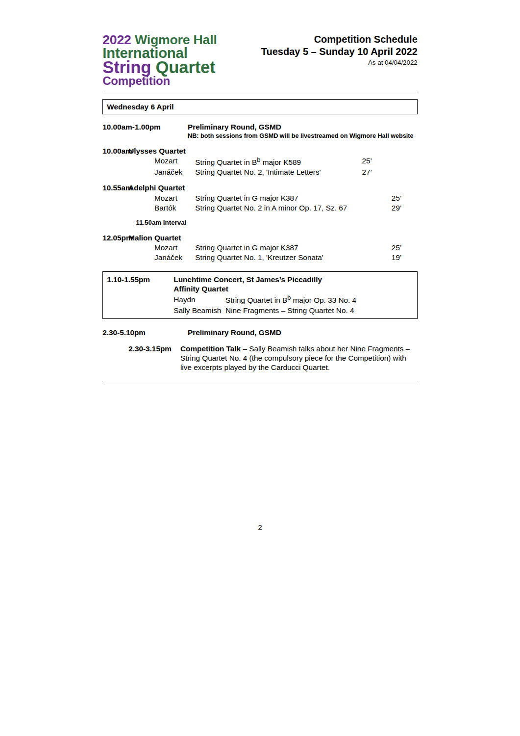2022 Wigmore Hall
International
String Quartet
Competition
Competition Schedule
Tuesday 5 – Sunday 10 April 2022
As at 04/04/2022
Wednesday 6 April
10.00am-1.00pm
Preliminary Round, GSMD
NB: both sessions from GSMD will be livestreamed on Wigmore Hall website
10.00am
Ulysses Quartet
| Mozart | String Quartet in B b major K589 | 25’ |
| Janáček | String Quartet No. 2, 'Intimate Letters' | 27’ |
10.55am
Adelphi Quartet
| Mozart | String Quartet in G major K387 | 25’ |
| Bartók | String Quartet No. 2 in A minor Op. 17, Sz. 67 | 29’ |
11.50am Interval
12.05pm
Malion Quartet
| Mozart | String Quartet in G major K387 | 25’ |
| Janáček | String Quartet No. 1, 'Kreutzer Sonata' | 19’ |
1.10-1.55pm
Lunchtime Concert, St James’s Piccadilly
Affinity Quartet
| Haydn | String Quartet in B b major Op. 33 No. 4 |
| Sally Beamish | Nine Fragments – String Quartet No. 4 |
2.30-5.10pm
Preliminary Round, GSMD
2.30-3.15pm
Competition Talk – Sally Beamish talks about her Nine Fragments – String Quartet No. 4 (the compulsory piece for the Competition) with live excerpts played by the Carducci Quartet.
2